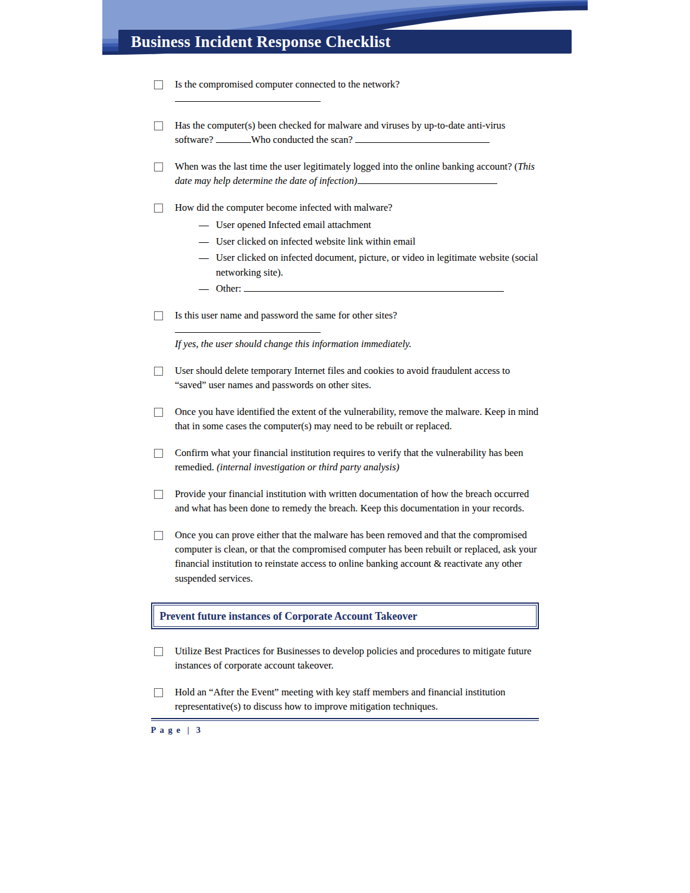Business Incident Response Checklist
Is the compromised computer connected to the network?
Has the computer(s) been checked for malware and viruses by up-to-date anti-virus software? Who conducted the scan?
When was the last time the user legitimately logged into the online banking account? (This date may help determine the date of infection)
How did the computer become infected with malware?
User opened Infected email attachment
User clicked on infected website link within email
User clicked on infected document, picture, or video in legitimate website (social networking site).
Other:
Is this user name and password the same for other sites? If yes, the user should change this information immediately.
User should delete temporary Internet files and cookies to avoid fraudulent access to “saved” user names and passwords on other sites.
Once you have identified the extent of the vulnerability, remove the malware. Keep in mind that in some cases the computer(s) may need to be rebuilt or replaced.
Confirm what your financial institution requires to verify that the vulnerability has been remedied. (internal investigation or third party analysis)
Provide your financial institution with written documentation of how the breach occurred and what has been done to remedy the breach. Keep this documentation in your records.
Once you can prove either that the malware has been removed and that the compromised computer is clean, or that the compromised computer has been rebuilt or replaced, ask your financial institution to reinstate access to online banking account & reactivate any other suspended services.
Prevent future instances of Corporate Account Takeover
Utilize Best Practices for Businesses to develop policies and procedures to mitigate future instances of corporate account takeover.
Hold an “After the Event” meeting with key staff members and financial institution representative(s) to discuss how to improve mitigation techniques.
P a g e | 3